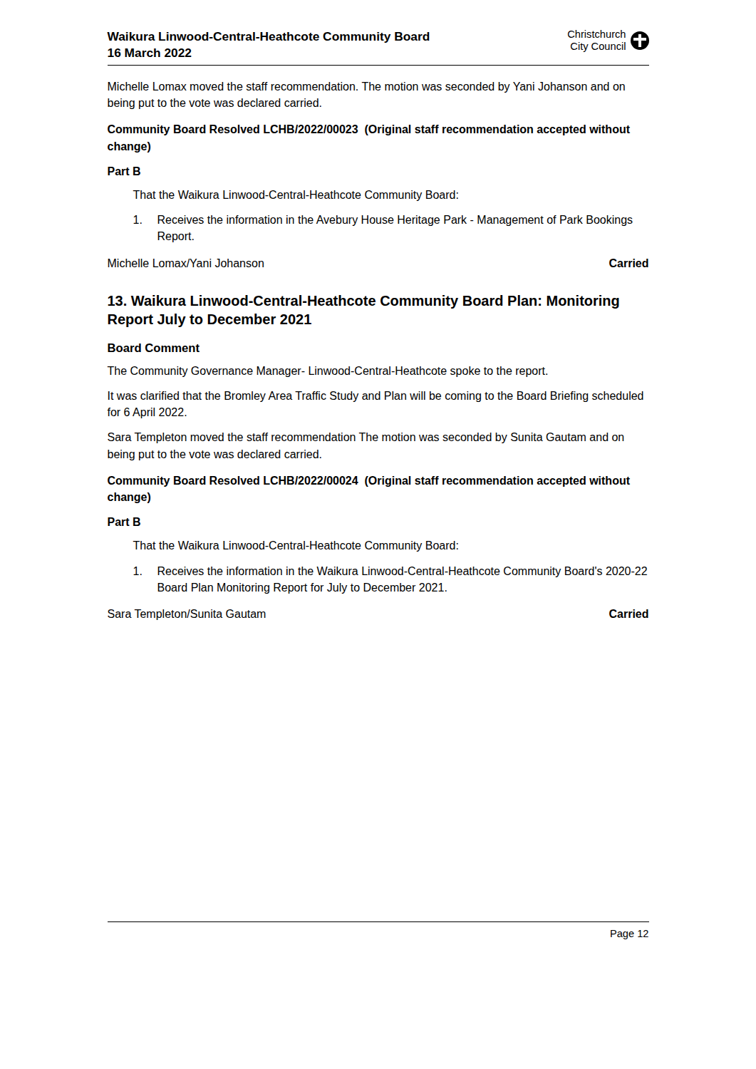Waikura Linwood-Central-Heathcote Community Board
16 March 2022
Christchurch City Council
Michelle Lomax moved the staff recommendation. The motion was seconded by Yani Johanson and on being put to the vote was declared carried.
Community Board Resolved LCHB/2022/00023 (Original staff recommendation accepted without change)
Part B
That the Waikura Linwood-Central-Heathcote Community Board:
Receives the information in the Avebury House Heritage Park - Management of Park Bookings Report.
Michelle Lomax/Yani Johanson Carried
13. Waikura Linwood-Central-Heathcote Community Board Plan: Monitoring Report July to December 2021
Board Comment
The Community Governance Manager- Linwood-Central-Heathcote spoke to the report.
It was clarified that the Bromley Area Traffic Study and Plan will be coming to the Board Briefing scheduled for 6 April 2022.
Sara Templeton moved the staff recommendation The motion was seconded by Sunita Gautam and on being put to the vote was declared carried.
Community Board Resolved LCHB/2022/00024 (Original staff recommendation accepted without change)
Part B
That the Waikura Linwood-Central-Heathcote Community Board:
Receives the information in the Waikura Linwood-Central-Heathcote Community Board's 2020-22 Board Plan Monitoring Report for July to December 2021.
Sara Templeton/Sunita Gautam Carried
Page 12